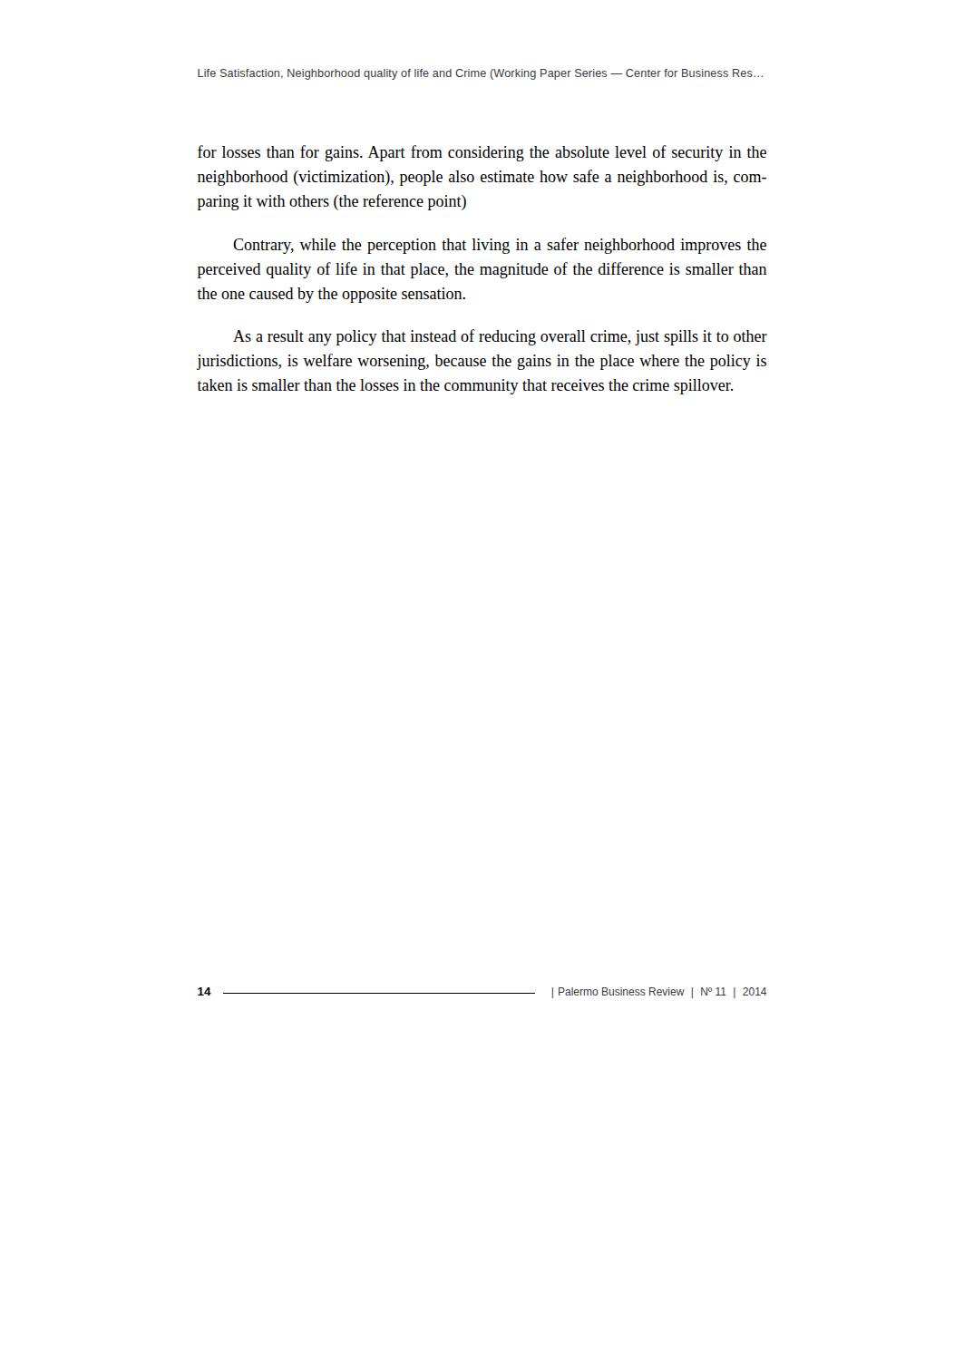Life Satisfaction, Neighborhood quality of life and Crime (Working Paper Series — Center for Business Research…
for losses than for gains. Apart from considering the absolute level of security in the neighborhood (victimization), people also estimate how safe a neighborhood is, comparing it with others (the reference point)
Contrary, while the perception that living in a safer neighborhood improves the perceived quality of life in that place, the magnitude of the difference is smaller than the one caused by the opposite sensation.
As a result any policy that instead of reducing overall crime, just spills it to other jurisdictions, is welfare worsening, because the gains in the place where the policy is taken is smaller than the losses in the community that receives the crime spillover.
14 |Palermo Business Review | Nº 11 | 2014